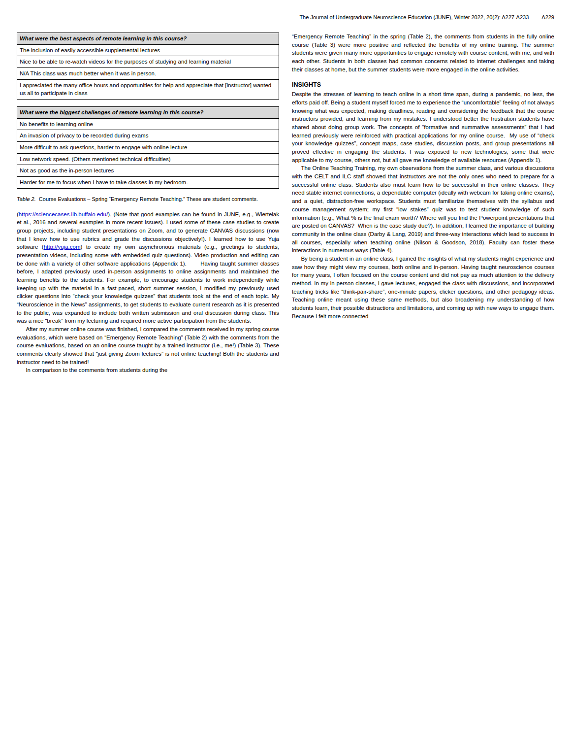The Journal of Undergraduate Neuroscience Education (JUNE), Winter 2022, 20(2): A227-A233A229
| What were the best aspects of remote learning in this course? |
| The inclusion of easily accessible supplemental lectures |
| Nice to be able to re-watch videos for the purposes of studying and learning material |
| N/A This class was much better when it was in person. |
| I appreciated the many office hours and opportunities for help and appreciate that [instructor] wanted us all to participate in class |
| What were the biggest challenges of remote learning in this course? |
| No benefits to learning online |
| An invasion of privacy to be recorded during exams |
| More difficult to ask questions, harder to engage with online lecture |
| Low network speed. (Others mentioned technical difficulties) |
| Not as good as the in-person lectures |
| Harder for me to focus when I have to take classes in my bedroom. |
Table 2. Course Evaluations – Spring “Emergency Remote Teaching.” These are student comments.
(https://sciencecases.lib.buffalo.edu/). (Note that good examples can be found in JUNE, e.g., Wiertelak et al., 2016 and several examples in more recent issues). I used some of these case studies to create group projects, including student presentations on Zoom, and to generate CANVAS discussions (now that I knew how to use rubrics and grade the discussions objectively!). I learned how to use Yuja software (http://yuja.com) to create my own asynchronous materials (e.g., greetings to students, presentation videos, including some with embedded quiz questions). Video production and editing can be done with a variety of other software applications (Appendix 1). Having taught summer classes before, I adapted previously used in-person assignments to online assignments and maintained the learning benefits to the students. For example, to encourage students to work independently while keeping up with the material in a fast-paced, short summer session, I modified my previously used clicker questions into “check your knowledge quizzes” that students took at the end of each topic. My “Neuroscience in the News” assignments, to get students to evaluate current research as it is presented to the public, was expanded to include both written submission and oral discussion during class. This was a nice “break” from my lecturing and required more active participation from the students.
After my summer online course was finished, I compared the comments received in my spring course evaluations, which were based on “Emergency Remote Teaching” (Table 2) with the comments from the course evaluations, based on an online course taught by a trained instructor (i.e., me!) (Table 3). These comments clearly showed that “just giving Zoom lectures” is not online teaching! Both the students and instructor need to be trained!
In comparison to the comments from students during the
“Emergency Remote Teaching” in the spring (Table 2), the comments from students in the fully online course (Table 3) were more positive and reflected the benefits of my online training. The summer students were given many more opportunities to engage remotely with course content, with me, and with each other. Students in both classes had common concerns related to internet challenges and taking their classes at home, but the summer students were more engaged in the online activities.
INSIGHTS
Despite the stresses of learning to teach online in a short time span, during a pandemic, no less, the efforts paid off. Being a student myself forced me to experience the “uncomfortable” feeling of not always knowing what was expected, making deadlines, reading and considering the feedback that the course instructors provided, and learning from my mistakes. I understood better the frustration students have shared about doing group work. The concepts of “formative and summative assessments” that I had learned previously were reinforced with practical applications for my online course. My use of “check your knowledge quizzes”, concept maps, case studies, discussion posts, and group presentations all proved effective in engaging the students. I was exposed to new technologies, some that were applicable to my course, others not, but all gave me knowledge of available resources (Appendix 1).
The Online Teaching Training, my own observations from the summer class, and various discussions with the CELT and ILC staff showed that instructors are not the only ones who need to prepare for a successful online class. Students also must learn how to be successful in their online classes. They need stable internet connections, a dependable computer (ideally with webcam for taking online exams), and a quiet, distraction-free workspace. Students must familiarize themselves with the syllabus and course management system; my first “low stakes” quiz was to test student knowledge of such information (e.g., What % is the final exam worth? Where will you find the Powerpoint presentations that are posted on CANVAS? When is the case study due?). In addition, I learned the importance of building community in the online class (Darby & Lang, 2019) and three-way interactions which lead to success in all courses, especially when teaching online (Nilson & Goodson, 2018). Faculty can foster these interactions in numerous ways (Table 4).
By being a student in an online class, I gained the insights of what my students might experience and saw how they might view my courses, both online and in-person. Having taught neuroscience courses for many years, I often focused on the course content and did not pay as much attention to the delivery method. In my in-person classes, I gave lectures, engaged the class with discussions, and incorporated teaching tricks like “think-pair-share”, one-minute papers, clicker questions, and other pedagogy ideas. Teaching online meant using these same methods, but also broadening my understanding of how students learn, their possible distractions and limitations, and coming up with new ways to engage them. Because I felt more connected